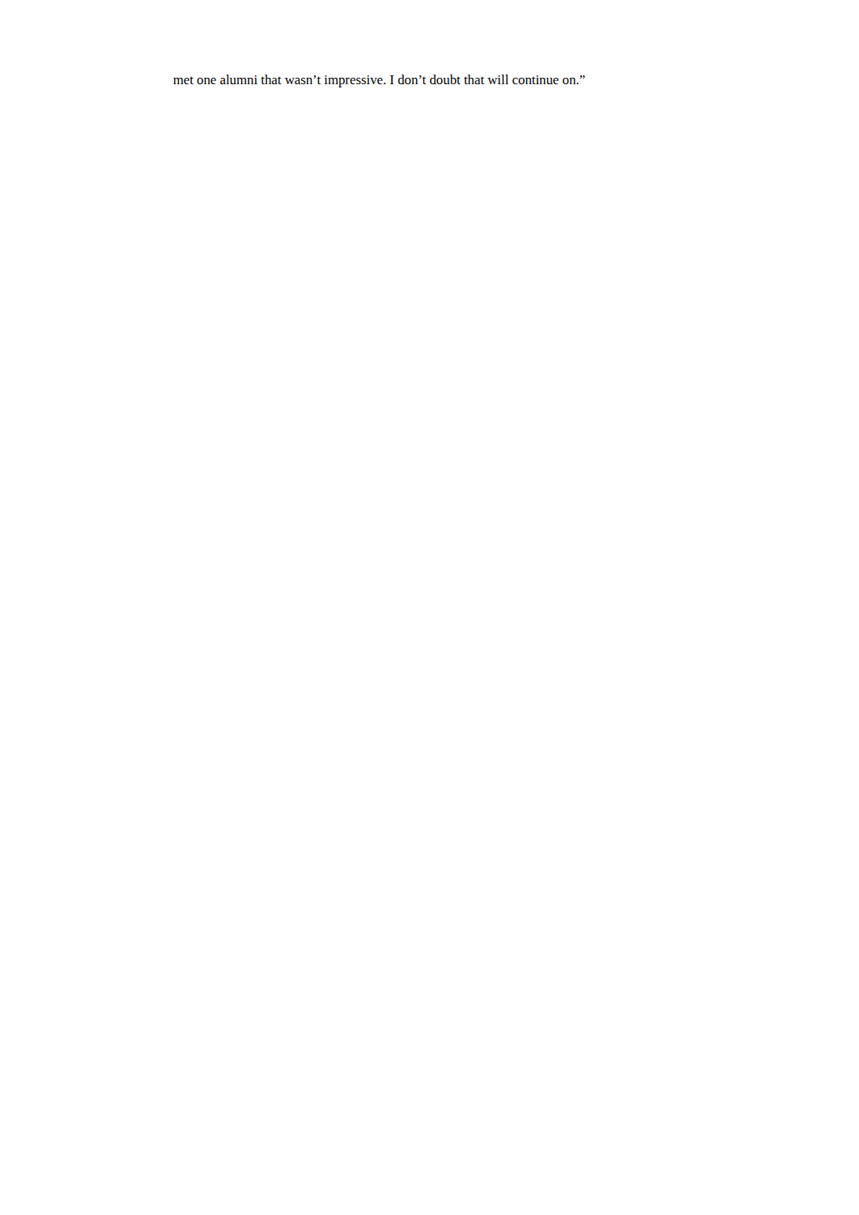met one alumni that wasn’t impressive. I don’t doubt that will continue on.”